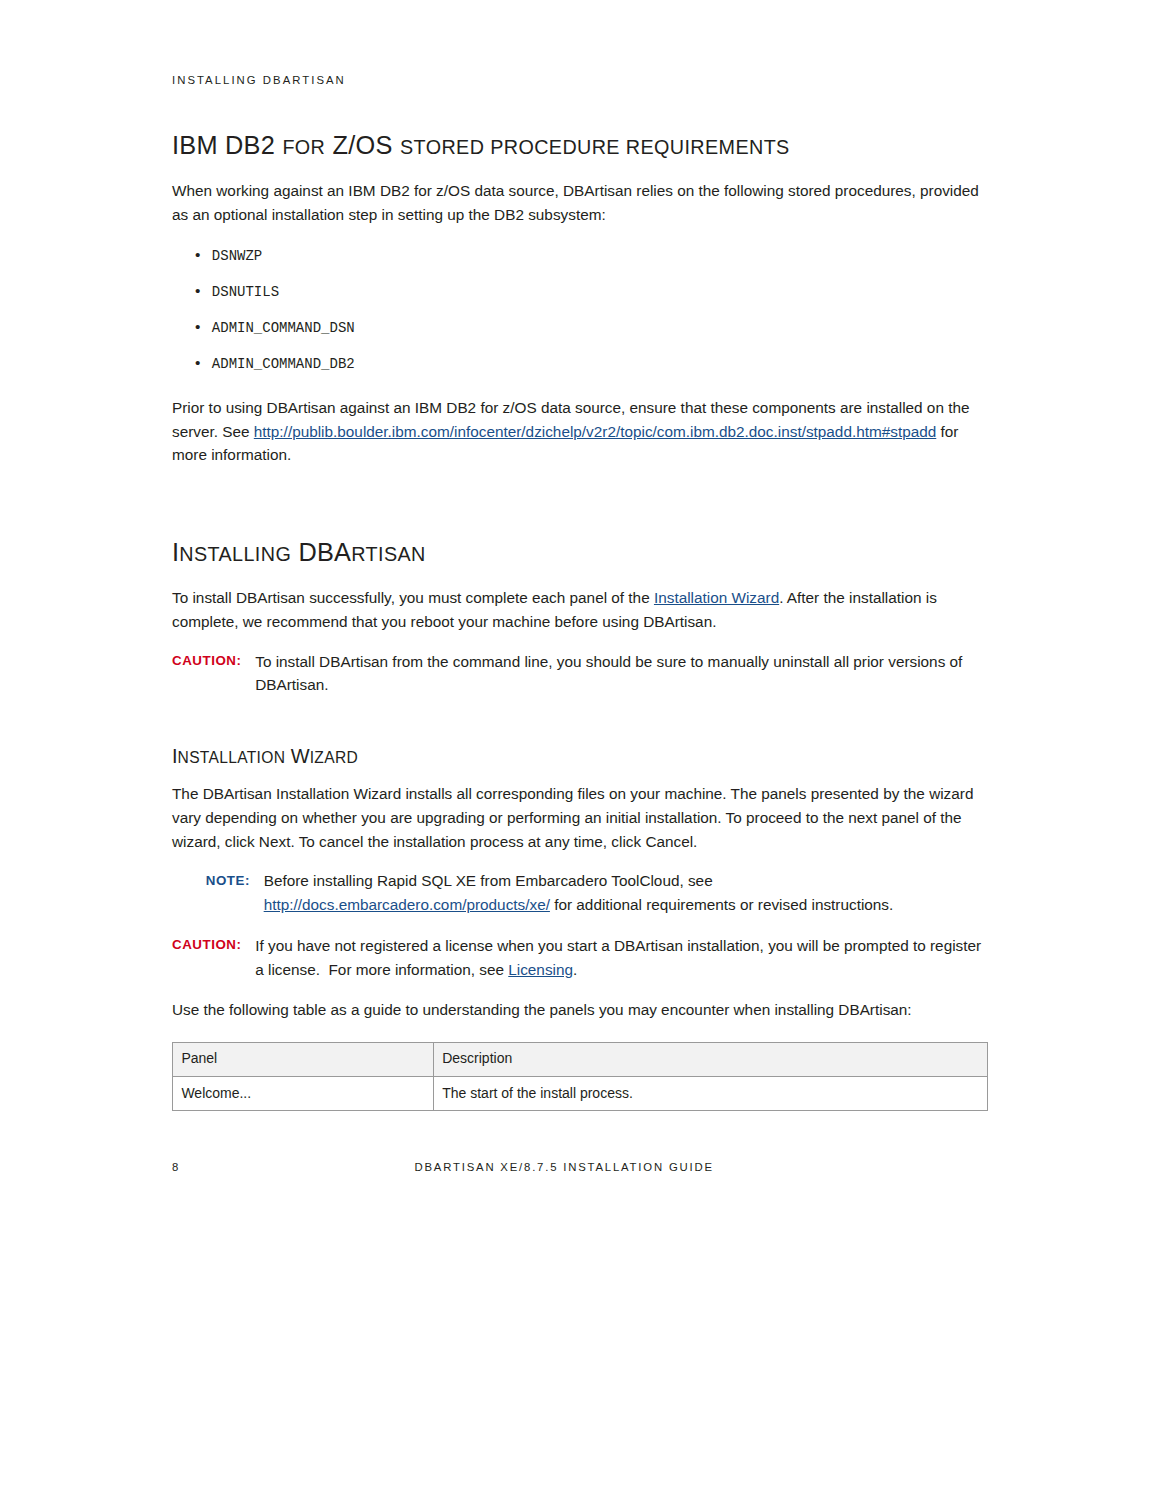INSTALLING DBARTISAN
IBM DB2 FOR Z/OS STORED PROCEDURE REQUIREMENTS
When working against an IBM DB2 for z/OS data source, DBArtisan relies on the following stored procedures, provided as an optional installation step in setting up the DB2 subsystem:
DSNWZP
DSNUTILS
ADMIN_COMMAND_DSN
ADMIN_COMMAND_DB2
Prior to using DBArtisan against an IBM DB2 for z/OS data source, ensure that these components are installed on the server. See http://publib.boulder.ibm.com/infocenter/dzichelp/v2r2/topic/com.ibm.db2.doc.inst/stpadd.htm#stpadd for more information.
INSTALLING DBARTISAN
To install DBArtisan successfully, you must complete each panel of the Installation Wizard. After the installation is complete, we recommend that you reboot your machine before using DBArtisan.
CAUTION:
To install DBArtisan from the command line, you should be sure to manually uninstall all prior versions of DBArtisan.
INSTALLATION WIZARD
The DBArtisan Installation Wizard installs all corresponding files on your machine. The panels presented by the wizard vary depending on whether you are upgrading or performing an initial installation. To proceed to the next panel of the wizard, click Next. To cancel the installation process at any time, click Cancel.
NOTE:
Before installing Rapid SQL XE from Embarcadero ToolCloud, see http://docs.embarcadero.com/products/xe/ for additional requirements or revised instructions.
CAUTION:
If you have not registered a license when you start a DBArtisan installation, you will be prompted to register a license. For more information, see Licensing.
Use the following table as a guide to understanding the panels you may encounter when installing DBArtisan:
| Panel | Description |
| --- | --- |
| Welcome... | The start of the install process. |
8
DBARTISAN XE/8.7.5 INSTALLATION GUIDE